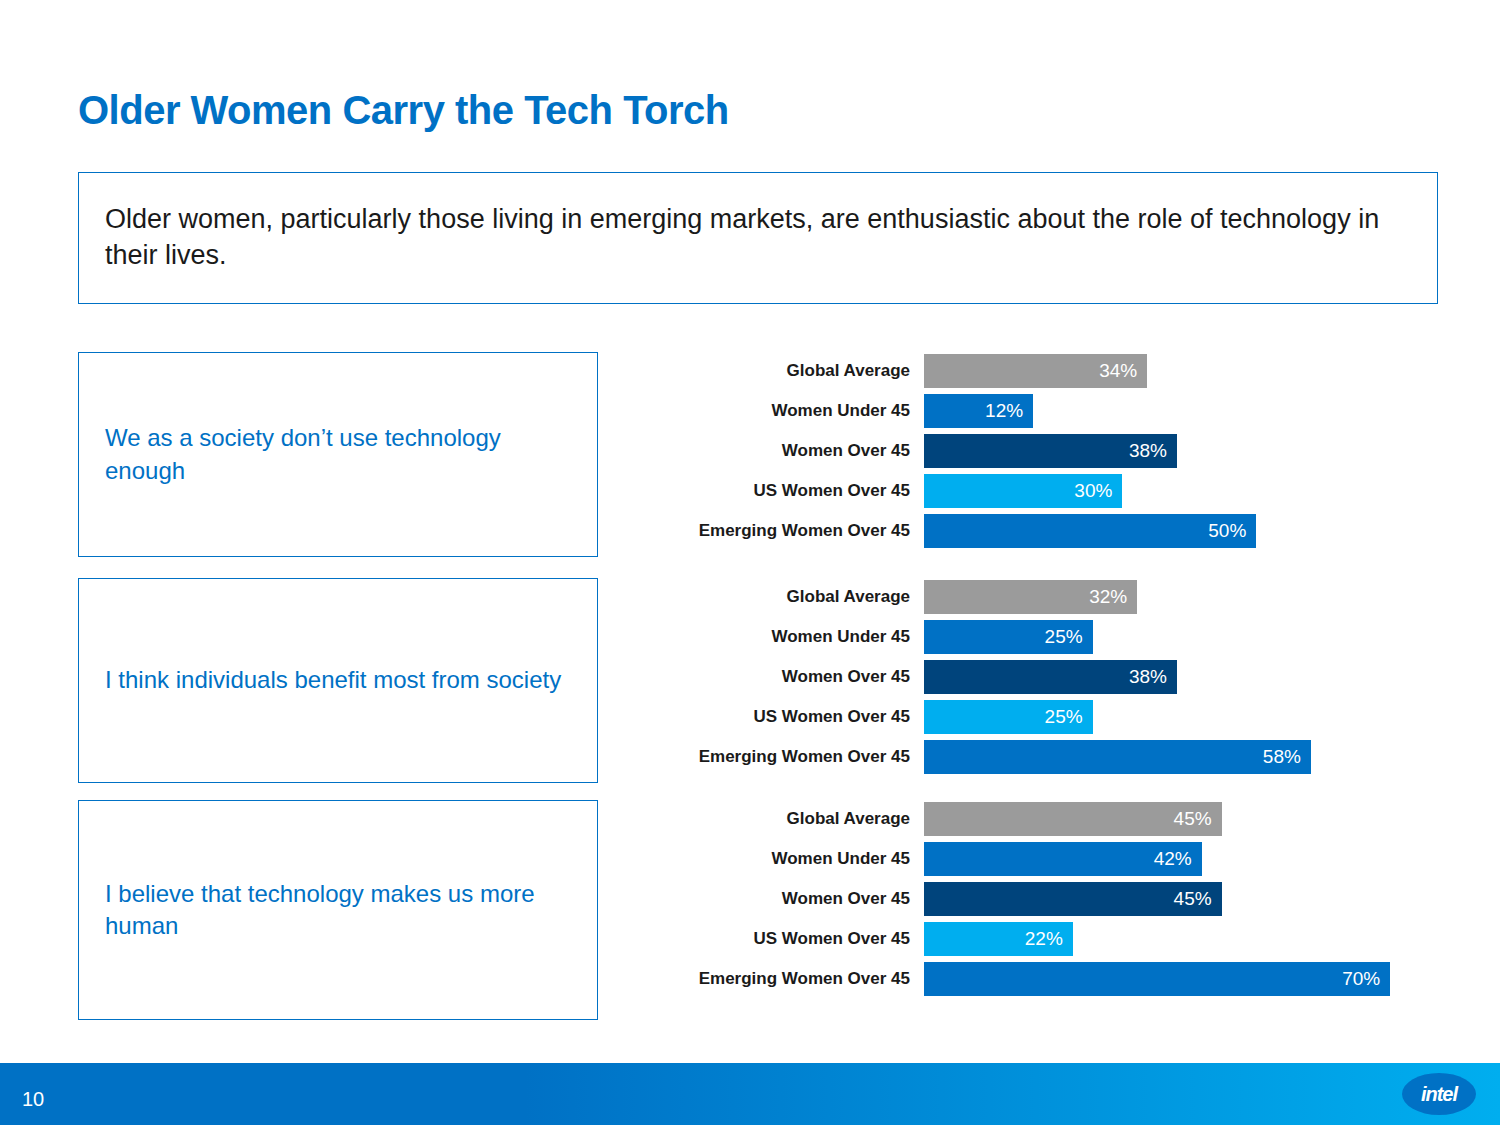Older Women Carry the Tech Torch
Older women, particularly those living in emerging markets, are enthusiastic about the role of technology in their lives.
We as a society don’t use technology enough
I think individuals benefit most from society
I believe that technology makes us more human
Global Average
34%
Women Under 45
12%
Women Over 45
38%
US Women Over 45
30%
Emerging Women Over 45
50%
Global Average
32%
Women Under 45
25%
Women Over 45
38%
US Women Over 45
25%
Emerging Women Over 45
58%
Global Average
45%
Women Under 45
42%
Women Over 45
45%
US Women Over 45
22%
Emerging Women Over 45
70%
10
intel